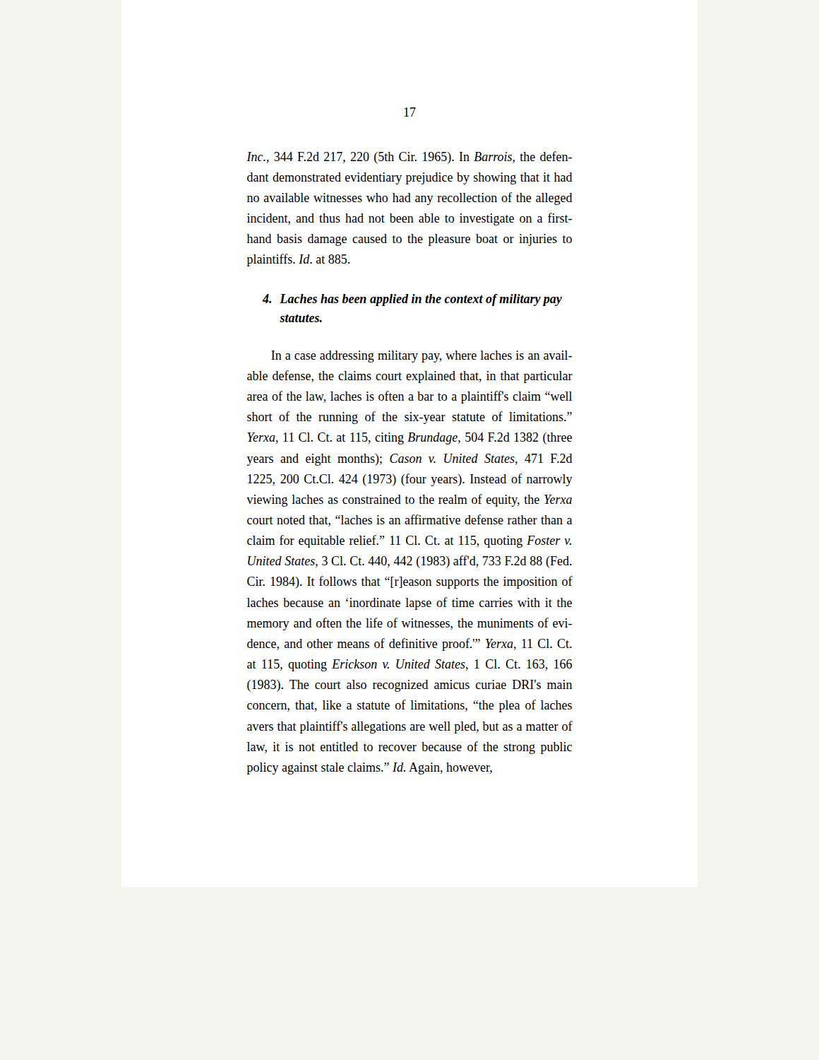17
Inc., 344 F.2d 217, 220 (5th Cir. 1965). In Barrois, the defendant demonstrated evidentiary prejudice by showing that it had no available witnesses who had any recollection of the alleged incident, and thus had not been able to investigate on a firsthand basis damage caused to the pleasure boat or injuries to plaintiffs. Id. at 885.
4. Laches has been applied in the context of military pay statutes.
In a case addressing military pay, where laches is an available defense, the claims court explained that, in that particular area of the law, laches is often a bar to a plaintiff's claim “well short of the running of the six-year statute of limitations.” Yerxa, 11 Cl. Ct. at 115, citing Brundage, 504 F.2d 1382 (three years and eight months); Cason v. United States, 471 F.2d 1225, 200 Ct.Cl. 424 (1973) (four years). Instead of narrowly viewing laches as constrained to the realm of equity, the Yerxa court noted that, “laches is an affirmative defense rather than a claim for equitable relief.” 11 Cl. Ct. at 115, quoting Foster v. United States, 3 Cl. Ct. 440, 442 (1983) aff'd, 733 F.2d 88 (Fed. Cir. 1984). It follows that “[r]eason supports the imposition of laches because an ‘inordinate lapse of time carries with it the memory and often the life of witnesses, the muniments of evidence, and other means of definitive proof.'” Yerxa, 11 Cl. Ct. at 115, quoting Erickson v. United States, 1 Cl. Ct. 163, 166 (1983). The court also recognized amicus curiae DRI's main concern, that, like a statute of limitations, “the plea of laches avers that plaintiff's allegations are well pled, but as a matter of law, it is not entitled to recover because of the strong public policy against stale claims.” Id. Again, however,